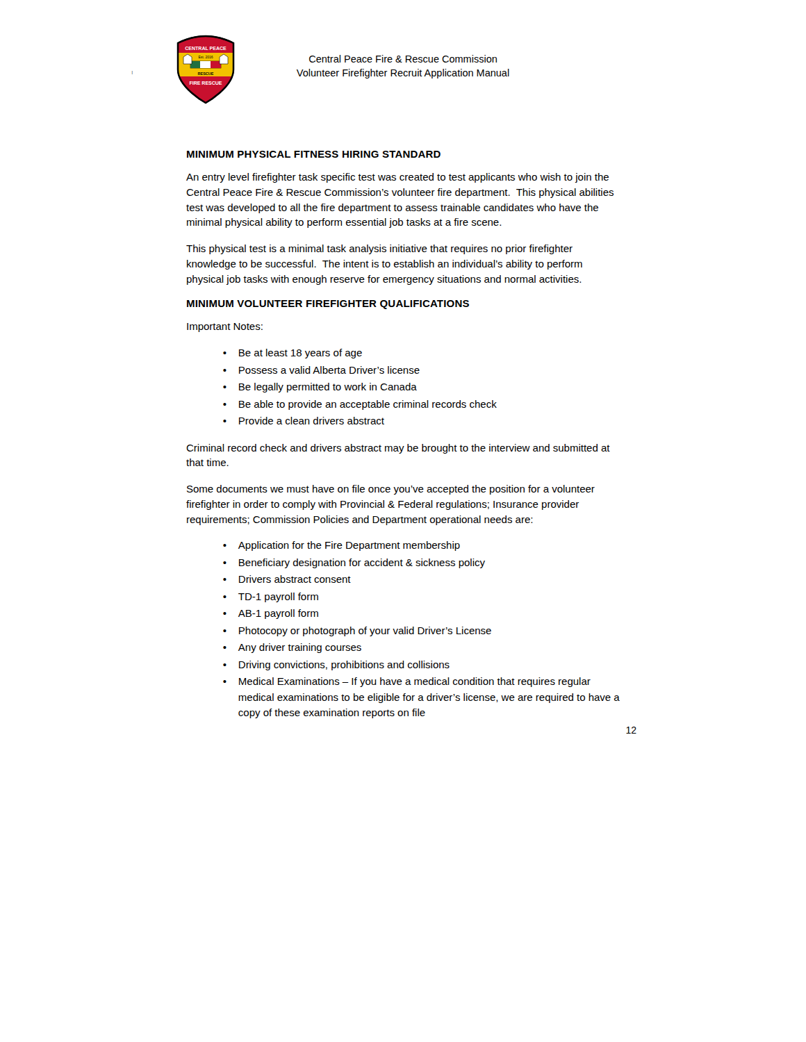I
CENTRAL PEACE Est. 2016 RESCUE FIRE RESCUE
Central Peace Fire & Rescue Commission
Volunteer Firefighter Recruit Application Manual
MINIMUM PHYSICAL FITNESS HIRING STANDARD
An entry level firefighter task specific test was created to test applicants who wish to join the Central Peace Fire & Rescue Commission’s volunteer fire department. This physical abilities test was developed to all the fire department to assess trainable candidates who have the minimal physical ability to perform essential job tasks at a fire scene.
This physical test is a minimal task analysis initiative that requires no prior firefighter knowledge to be successful. The intent is to establish an individual’s ability to perform physical job tasks with enough reserve for emergency situations and normal activities.
MINIMUM VOLUNTEER FIREFIGHTER QUALIFICATIONS
Important Notes:
Be at least 18 years of age
Possess a valid Alberta Driver’s license
Be legally permitted to work in Canada
Be able to provide an acceptable criminal records check
Provide a clean drivers abstract
Criminal record check and drivers abstract may be brought to the interview and submitted at that time.
Some documents we must have on file once you’ve accepted the position for a volunteer firefighter in order to comply with Provincial & Federal regulations; Insurance provider requirements; Commission Policies and Department operational needs are:
Application for the Fire Department membership
Beneficiary designation for accident & sickness policy
Drivers abstract consent
TD-1 payroll form
AB-1 payroll form
Photocopy or photograph of your valid Driver’s License
Any driver training courses
Driving convictions, prohibitions and collisions
Medical Examinations – If you have a medical condition that requires regular medical examinations to be eligible for a driver’s license, we are required to have a copy of these examination reports on file
12